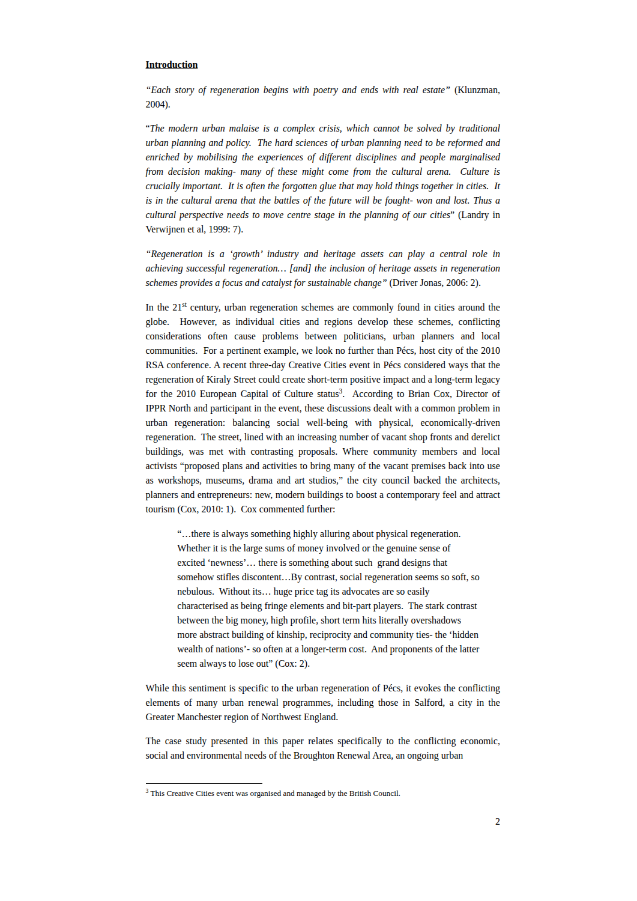Introduction
“Each story of regeneration begins with poetry and ends with real estate” (Klunzman, 2004).
“The modern urban malaise is a complex crisis, which cannot be solved by traditional urban planning and policy. The hard sciences of urban planning need to be reformed and enriched by mobilising the experiences of different disciplines and people marginalised from decision making- many of these might come from the cultural arena. Culture is crucially important. It is often the forgotten glue that may hold things together in cities. It is in the cultural arena that the battles of the future will be fought- won and lost. Thus a cultural perspective needs to move centre stage in the planning of our cities” (Landry in Verwijnen et al, 1999: 7).
“Regeneration is a ‘growth’ industry and heritage assets can play a central role in achieving successful regeneration… [and] the inclusion of heritage assets in regeneration schemes provides a focus and catalyst for sustainable change” (Driver Jonas, 2006: 2).
In the 21st century, urban regeneration schemes are commonly found in cities around the globe. However, as individual cities and regions develop these schemes, conflicting considerations often cause problems between politicians, urban planners and local communities. For a pertinent example, we look no further than Pécs, host city of the 2010 RSA conference. A recent three-day Creative Cities event in Pécs considered ways that the regeneration of Kiraly Street could create short-term positive impact and a long-term legacy for the 2010 European Capital of Culture status3. According to Brian Cox, Director of IPPR North and participant in the event, these discussions dealt with a common problem in urban regeneration: balancing social well-being with physical, economically-driven regeneration. The street, lined with an increasing number of vacant shop fronts and derelict buildings, was met with contrasting proposals. Where community members and local activists “proposed plans and activities to bring many of the vacant premises back into use as workshops, museums, drama and art studios,” the city council backed the architects, planners and entrepreneurs: new, modern buildings to boost a contemporary feel and attract tourism (Cox, 2010: 1). Cox commented further:
“…there is always something highly alluring about physical regeneration. Whether it is the large sums of money involved or the genuine sense of excited ‘newness’… there is something about such grand designs that somehow stifles discontent…By contrast, social regeneration seems so soft, so nebulous. Without its… huge price tag its advocates are so easily characterised as being fringe elements and bit-part players. The stark contrast between the big money, high profile, short term hits literally overshadows more abstract building of kinship, reciprocity and community ties- the ‘hidden wealth of nations’- so often at a longer-term cost. And proponents of the latter seem always to lose out” (Cox: 2).
While this sentiment is specific to the urban regeneration of Pécs, it evokes the conflicting elements of many urban renewal programmes, including those in Salford, a city in the Greater Manchester region of Northwest England.
The case study presented in this paper relates specifically to the conflicting economic, social and environmental needs of the Broughton Renewal Area, an ongoing urban
3 This Creative Cities event was organised and managed by the British Council.
2